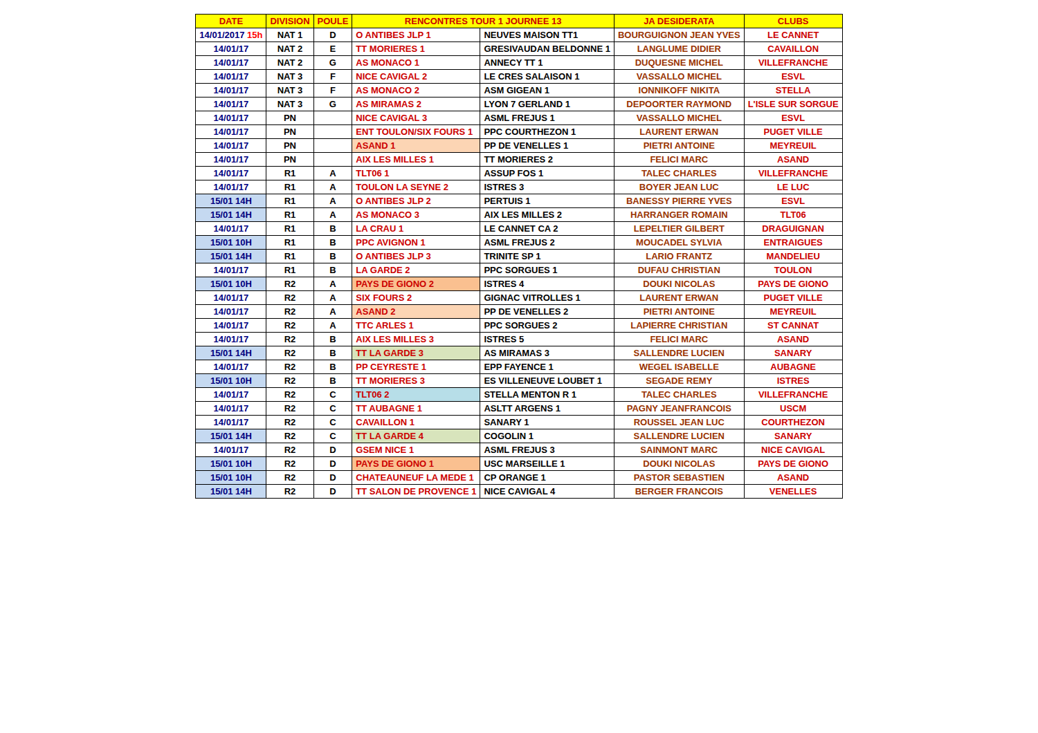| DATE | DIVISION | POULE | RENCONTRES TOUR 1 JOURNEE 13 | JA DESIDERATA | CLUBS |
| --- | --- | --- | --- | --- | --- |
| 14/01/2017 15h | NAT 1 | D | O ANTIBES JLP 1 | NEUVES MAISON TT1 | BOURGUIGNON JEAN YVES | LE CANNET |
| 14/01/17 | NAT 2 | E | TT MORIERES 1 | GRESIVAUDAN BELDONNE 1 | LANGLUME DIDIER | CAVAILLON |
| 14/01/17 | NAT 2 | G | AS MONACO 1 | ANNECY TT 1 | DUQUESNE MICHEL | VILLEFRANCHE |
| 14/01/17 | NAT 3 | F | NICE CAVIGAL 2 | LE CRES SALAISON 1 | VASSALLO MICHEL | ESVL |
| 14/01/17 | NAT 3 | F | AS MONACO 2 | ASM GIGEAN 1 | IONNIKOFF NIKITA | STELLA |
| 14/01/17 | NAT 3 | G | AS MIRAMAS 2 | LYON 7 GERLAND 1 | DEPOORTER RAYMOND | L'ISLE SUR SORGUE |
| 14/01/17 | PN | | NICE CAVIGAL 3 | ASML FREJUS 1 | VASSALLO MICHEL | ESVL |
| 14/01/17 | PN | | ENT TOULON/SIX FOURS 1 | PPC COURTHEZON 1 | LAURENT ERWAN | PUGET VILLE |
| 14/01/17 | PN | | ASAND 1 | PP DE VENELLES 1 | PIETRI ANTOINE | MEYREUIL |
| 14/01/17 | PN | | AIX LES MILLES 1 | TT MORIERES 2 | FELICI MARC | ASAND |
| 14/01/17 | R1 | A | TLT06 1 | ASSUP FOS 1 | TALEC CHARLES | VILLEFRANCHE |
| 14/01/17 | R1 | A | TOULON LA SEYNE 2 | ISTRES 3 | BOYER JEAN LUC | LE LUC |
| 15/01 14H | R1 | A | O ANTIBES JLP 2 | PERTUIS 1 | BANESSY PIERRE YVES | ESVL |
| 15/01 14H | R1 | A | AS MONACO 3 | AIX LES MILLES 2 | HARRANGER ROMAIN | TLT06 |
| 14/01/17 | R1 | B | LA CRAU 1 | LE CANNET CA 2 | LEPELTIER GILBERT | DRAGUIGNAN |
| 15/01 10H | R1 | B | PPC AVIGNON 1 | ASML FREJUS 2 | MOUCADEL SYLVIA | ENTRAIGUES |
| 15/01 14H | R1 | B | O ANTIBES JLP 3 | TRINITE SP 1 | LARIO FRANTZ | MANDELIEU |
| 14/01/17 | R1 | B | LA GARDE 2 | PPC SORGUES 1 | DUFAU CHRISTIAN | TOULON |
| 15/01 10H | R2 | A | PAYS DE GIONO 2 | ISTRES 4 | DOUKI NICOLAS | PAYS DE GIONO |
| 14/01/17 | R2 | A | SIX FOURS 2 | GIGNAC VITROLLES 1 | LAURENT ERWAN | PUGET VILLE |
| 14/01/17 | R2 | A | ASAND 2 | PP DE VENELLES 2 | PIETRI ANTOINE | MEYREUIL |
| 14/01/17 | R2 | A | TTC ARLES 1 | PPC SORGUES 2 | LAPIERRE CHRISTIAN | ST CANNAT |
| 14/01/17 | R2 | B | AIX LES MILLES 3 | ISTRES 5 | FELICI MARC | ASAND |
| 15/01 14H | R2 | B | TT LA GARDE 3 | AS MIRAMAS 3 | SALLENDRE LUCIEN | SANARY |
| 14/01/17 | R2 | B | PP CEYRESTE 1 | EPP FAYENCE 1 | WEGEL ISABELLE | AUBAGNE |
| 15/01 10H | R2 | B | TT MORIERES 3 | ES VILLENEUVE LOUBET 1 | SEGADE REMY | ISTRES |
| 14/01/17 | R2 | C | TLT06 2 | STELLA MENTON R 1 | TALEC CHARLES | VILLEFRANCHE |
| 14/01/17 | R2 | C | TT AUBAGNE 1 | ASLTT ARGENS 1 | PAGNY JEANFRANCOIS | USCM |
| 14/01/17 | R2 | C | CAVAILLON 1 | SANARY 1 | ROUSSEL JEAN LUC | COURTHEZON |
| 15/01 14H | R2 | C | TT LA GARDE 4 | COGOLIN 1 | SALLENDRE LUCIEN | SANARY |
| 14/01/17 | R2 | D | GSEM NICE 1 | ASML FREJUS 3 | SAINMONT MARC | NICE CAVIGAL |
| 15/01 10H | R2 | D | PAYS DE GIONO 1 | USC MARSEILLE 1 | DOUKI NICOLAS | PAYS DE GIONO |
| 15/01 10H | R2 | D | CHATEAUNEUF LA MEDE 1 | CP ORANGE 1 | PASTOR SEBASTIEN | ASAND |
| 15/01 14H | R2 | D | TT SALON DE PROVENCE 1 | NICE CAVIGAL 4 | BERGER FRANCOIS | VENELLES |